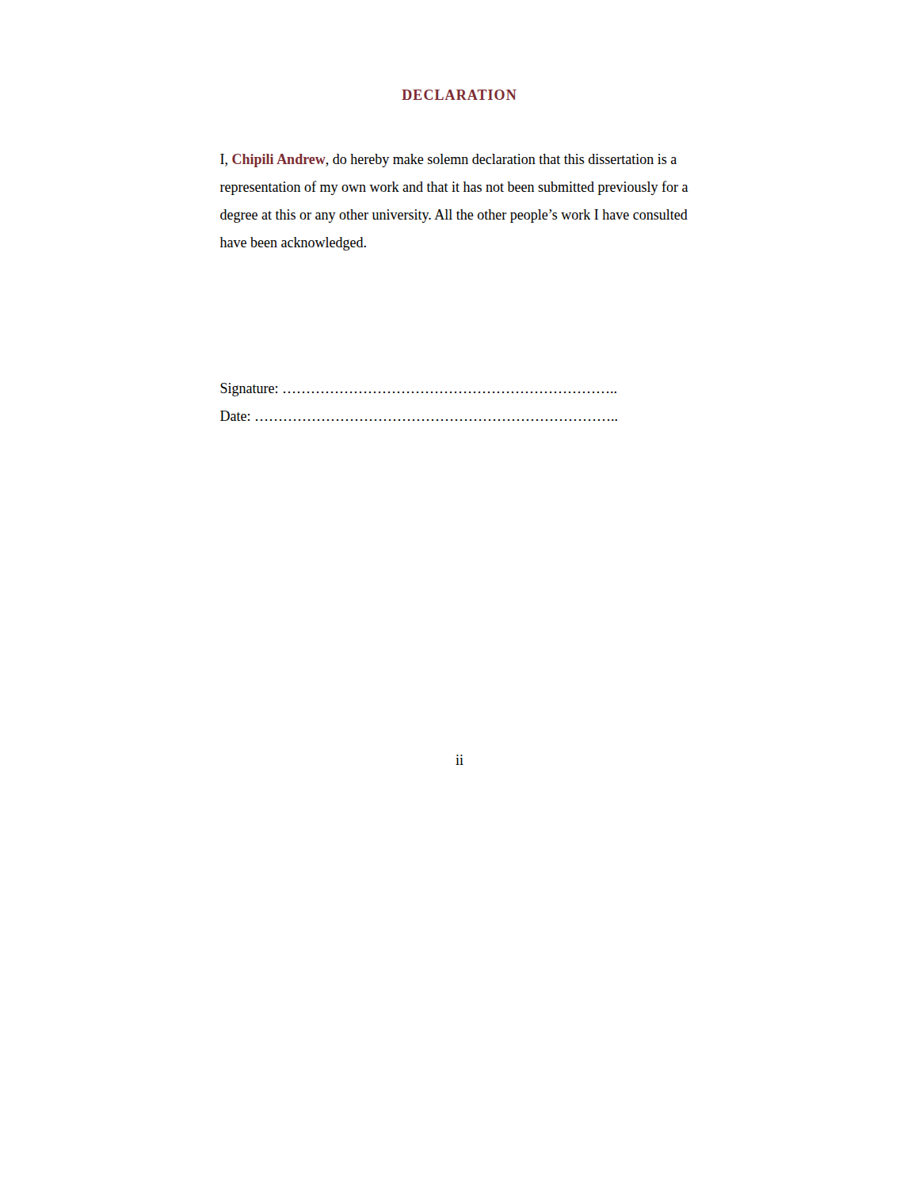DECLARATION
I, Chipili Andrew, do hereby make solemn declaration that this dissertation is a representation of my own work and that it has not been submitted previously for a degree at this or any other university. All the other people’s work I have consulted have been acknowledged.
Signature: ……………………………………………………………..
Date: …………………………………………………………………..
ii